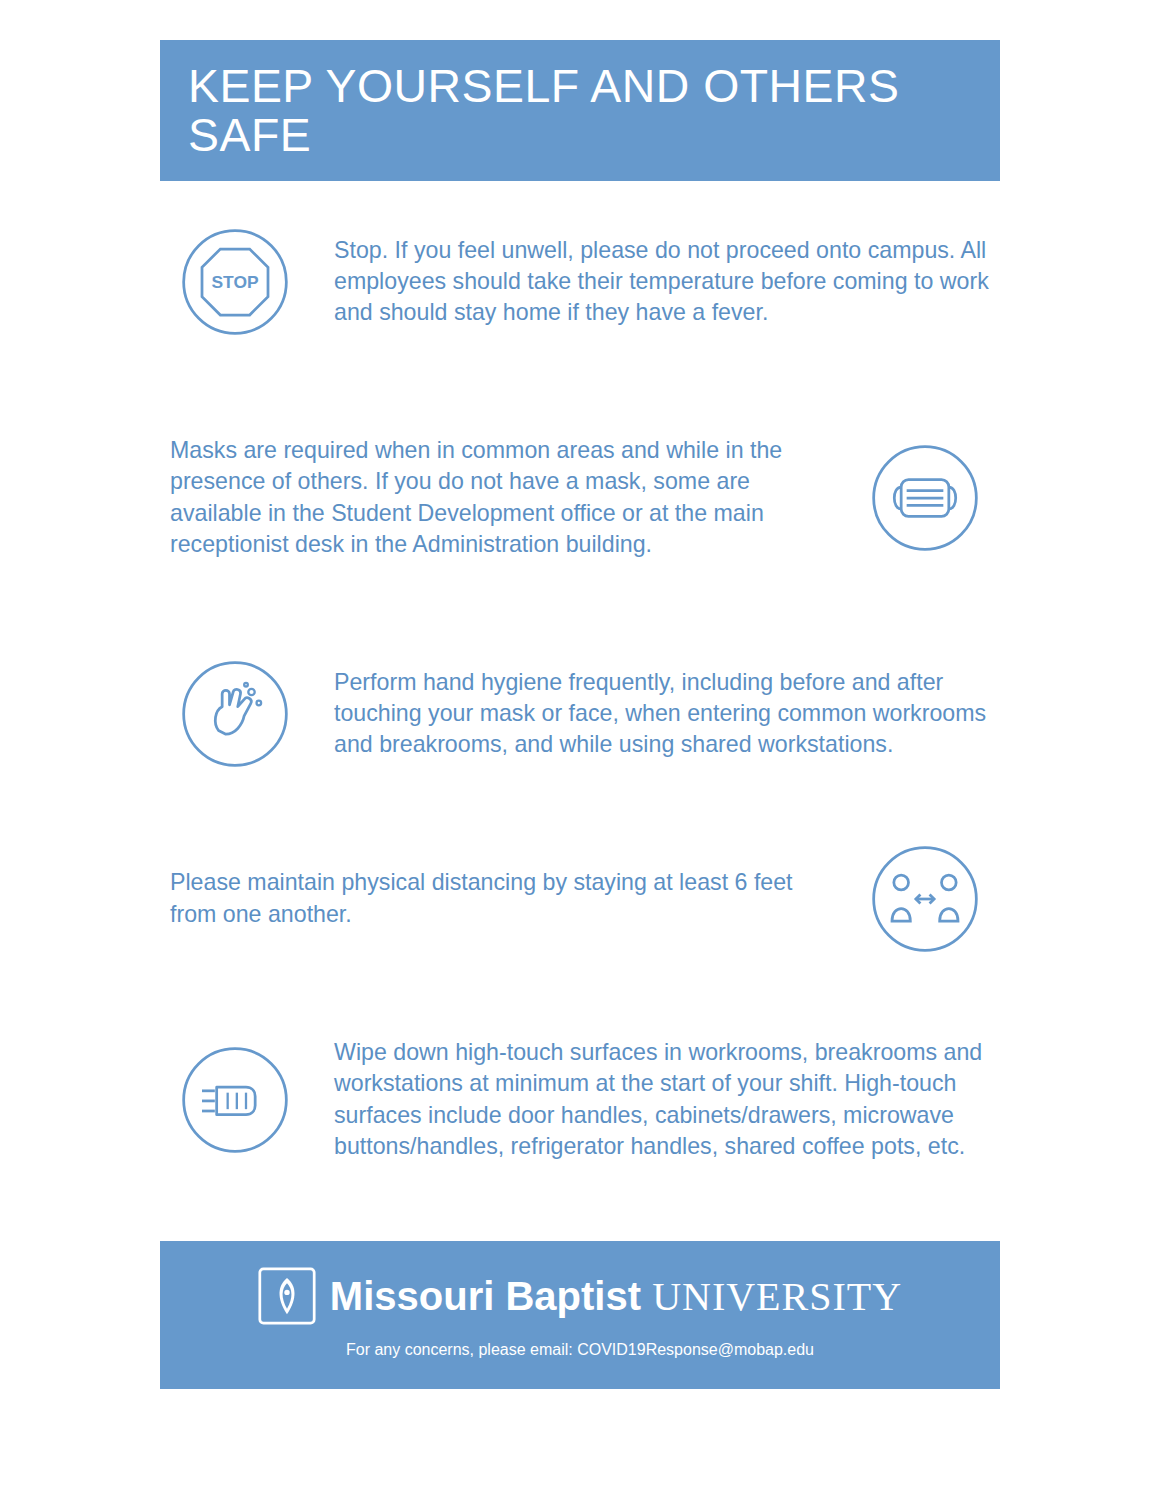KEEP YOURSELF AND OTHERS SAFE
STOP
Stop. If you feel unwell, please do not proceed onto campus. All employees should take their temperature before coming to work and should stay home if they have a fever.
Masks are required when in common areas and while in the presence of others. If you do not have a mask, some are available in the Student Development office or at the main receptionist desk in the Administration building.
Perform hand hygiene frequently, including before and after touching your mask or face, when entering common workrooms and breakrooms, and while using shared workstations.
Please maintain physical distancing by staying at least 6 feet from one another.
Wipe down high-touch surfaces in workrooms, breakrooms and workstations at minimum at the start of your shift. High-touch surfaces include door handles, cabinets/drawers, microwave buttons/handles, refrigerator handles, shared coffee pots, etc.
Missouri Baptist UNIVERSITY
For any concerns, please email: COVID19Response@mobap.edu